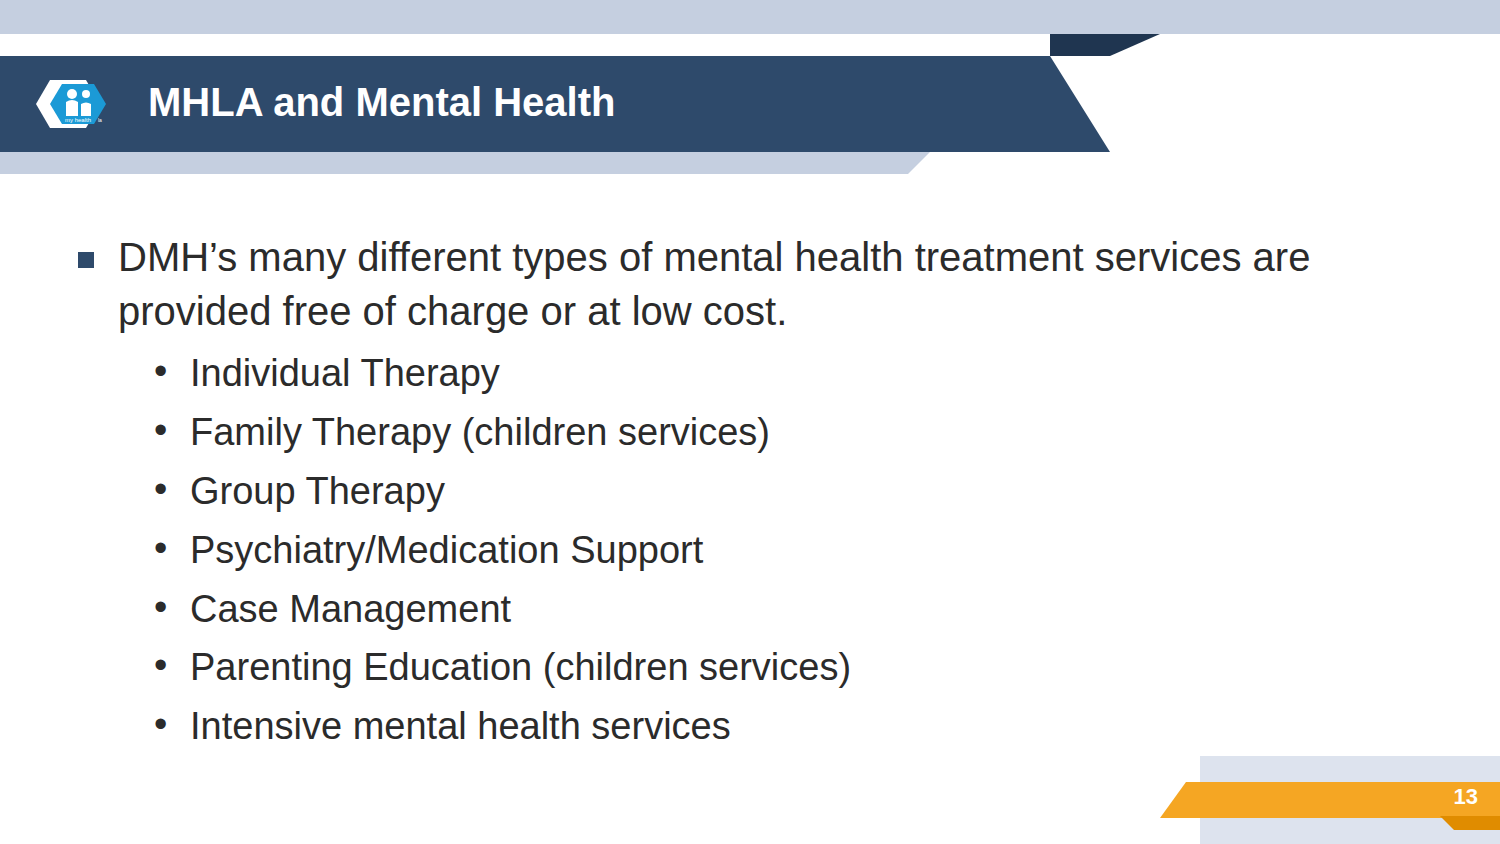my health la
MHLA and Mental Health
DMH’s many different types of mental health treatment services are provided free of charge or at low cost.
Individual Therapy
Family Therapy (children services)
Group Therapy
Psychiatry/Medication Support
Case Management
Parenting Education (children services)
Intensive mental health services
13